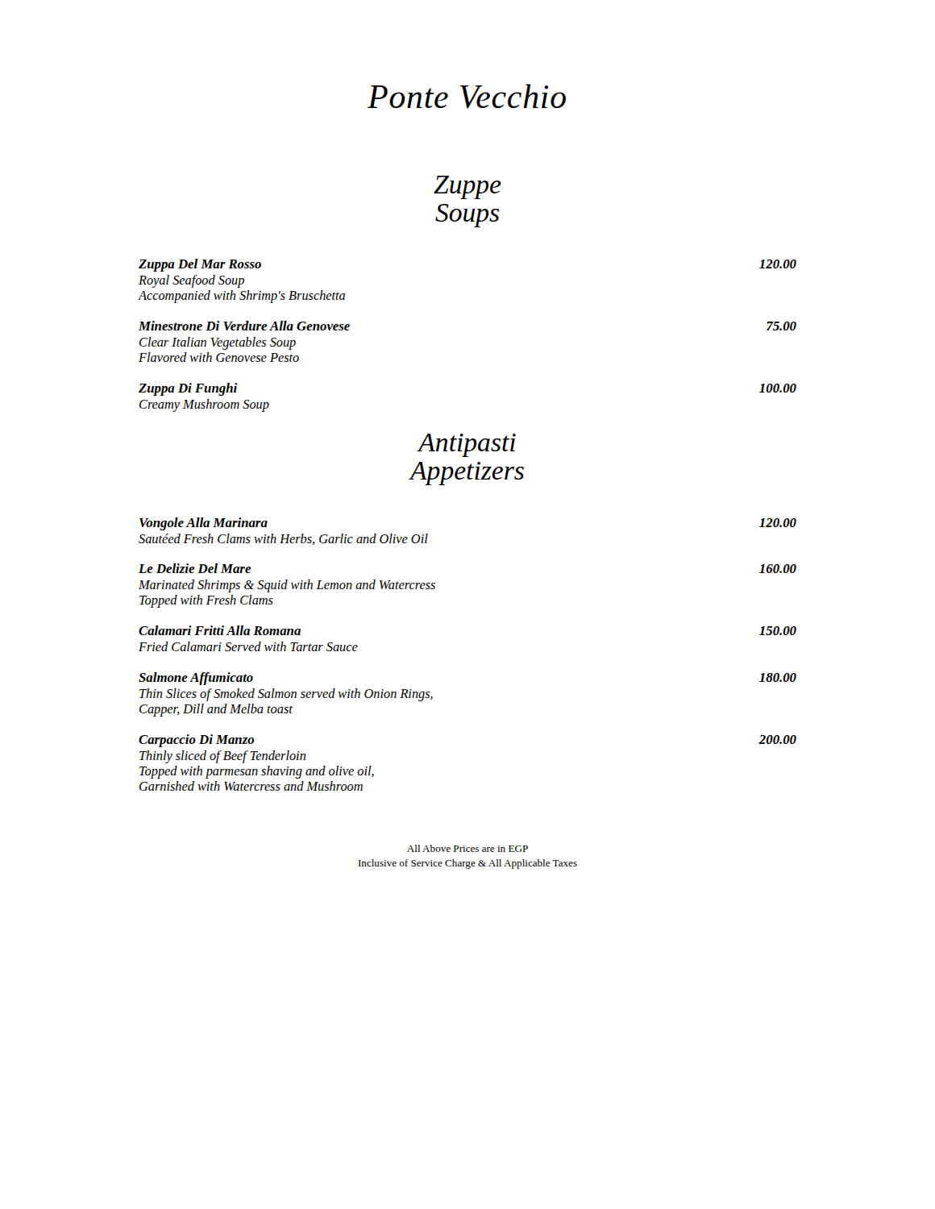Ponte Vecchio
Zuppe
Soups
120.00 Zuppa Del Mar Rosso Royal Seafood Soup
Accompanied with Shrimp's Bruschetta
75.00 Minestrone Di Verdure Alla Genovese Clear Italian Vegetables Soup
Flavored with Genovese Pesto
100.00 Zuppa Di Funghi Creamy Mushroom Soup
Antipasti
Appetizers
120.00 Vongole Alla Marinara Sautéed Fresh Clams with Herbs, Garlic and Olive Oil
160.00 Le Delizie Del Mare Marinated Shrimps & Squid with Lemon and Watercress
Topped with Fresh Clams
150.00 Calamari Fritti Alla Romana Fried Calamari Served with Tartar Sauce
180.00 Salmone Affumicato Thin Slices of Smoked Salmon served with Onion Rings,
Capper, Dill and Melba toast
200.00 Carpaccio Di Manzo Thinly sliced of Beef Tenderloin
Topped with parmesan shaving and olive oil,
Garnished with Watercress and Mushroom
All Above Prices are in EGP
Inclusive of Service Charge & All Applicable Taxes